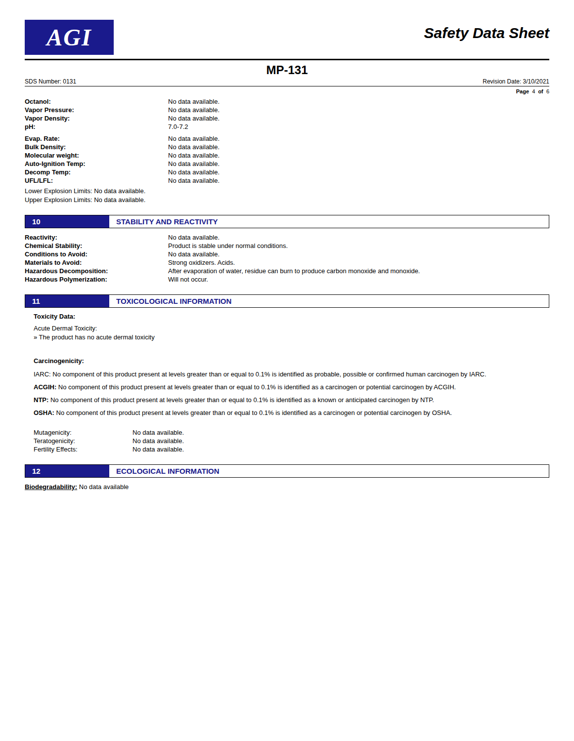AGI
Safety Data Sheet
MP-131
SDS Number: 0131 Revision Date: 3/10/2021
Page 4 of 6
| Octanol: | No data available. |
| Vapor Pressure: | No data available. |
| Vapor Density: | No data available. |
| pH: | 7.0-7.2 |
| Evap. Rate: | No data available. |
| Bulk Density: | No data available. |
| Molecular weight: | No data available. |
| Auto-Ignition Temp: | No data available. |
| Decomp Temp: | No data available. |
| UFL/LFL: | No data available. |
Lower Explosion Limits: No data available.
Upper Explosion Limits: No data available.
10
STABILITY AND REACTIVITY
| Reactivity: | No data available. |
| Chemical Stability: | Product is stable under normal conditions. |
| Conditions to Avoid: | No data available. |
| Materials to Avoid: | Strong oxidizers. Acids. |
| Hazardous Decomposition: | After evaporation of water, residue can burn to produce carbon monoxide and monoxide. |
| Hazardous Polymerization: | Will not occur. |
11
TOXICOLOGICAL INFORMATION
Toxicity Data:
Acute Dermal Toxicity:
» The product has no acute dermal toxicity
Carcinogenicity:
IARC: No component of this product present at levels greater than or equal to 0.1% is identified as probable, possible or confirmed human carcinogen by IARC.
ACGIH: No component of this product present at levels greater than or equal to 0.1% is identified as a carcinogen or potential carcinogen by ACGIH.
NTP: No component of this product present at levels greater than or equal to 0.1% is identified as a known or anticipated carcinogen by NTP.
OSHA: No component of this product present at levels greater than or equal to 0.1% is identified as a carcinogen or potential carcinogen by OSHA.
| Mutagenicity: | No data available. |
| Teratogenicity: | No data available. |
| Fertility Effects: | No data available. |
12
ECOLOGICAL INFORMATION
Biodegradability: No data available